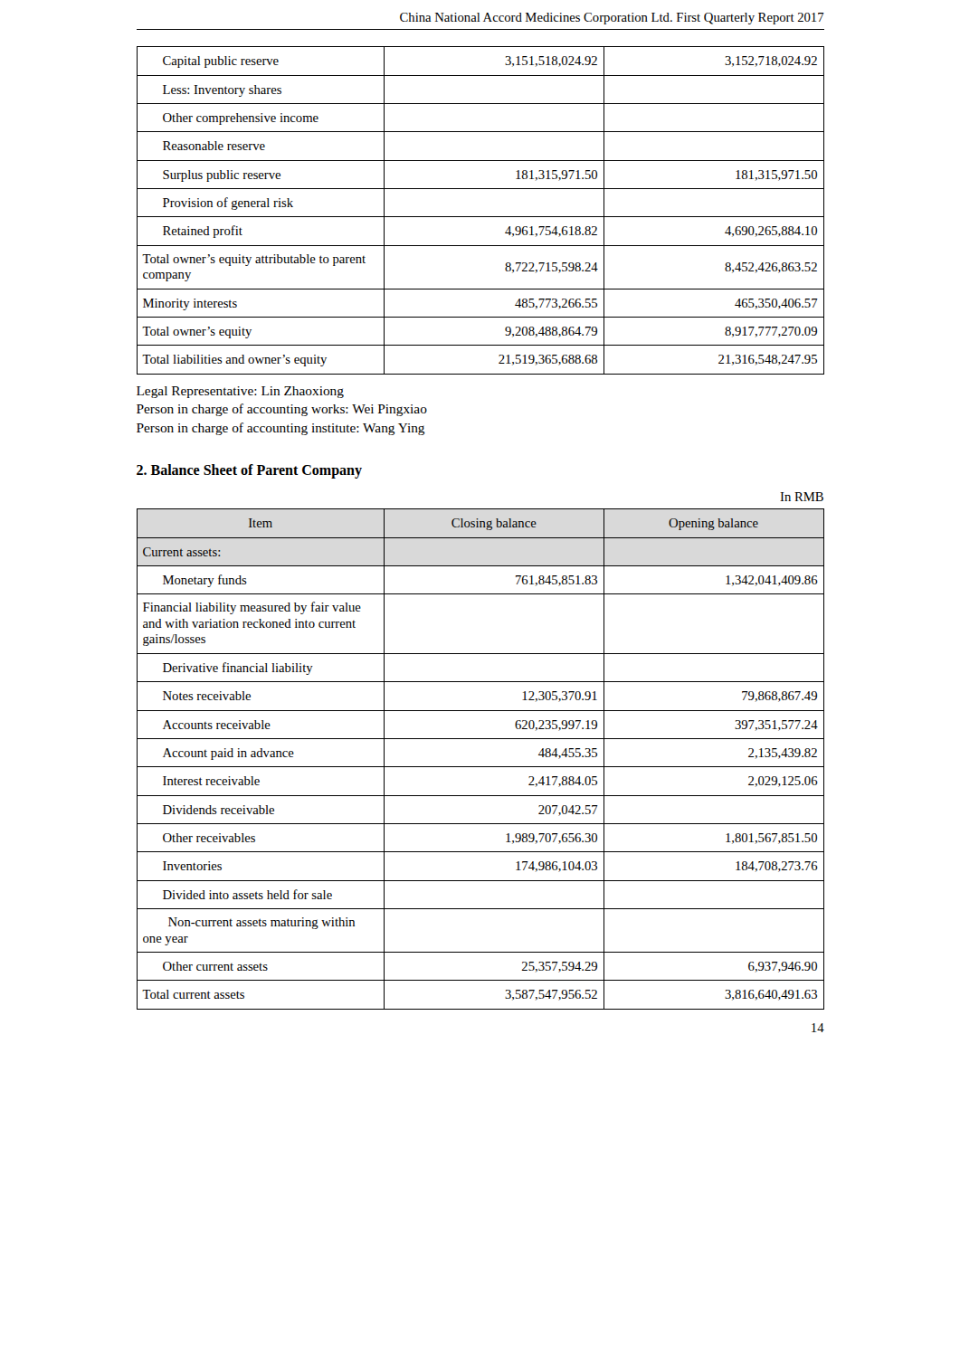China National Accord Medicines Corporation Ltd. First Quarterly Report 2017
| Capital public reserve | 3,151,518,024.92 | 3,152,718,024.92 |
| Less: Inventory shares | | |
| Other comprehensive income | | |
| Reasonable reserve | | |
| Surplus public reserve | 181,315,971.50 | 181,315,971.50 |
| Provision of general risk | | |
| Retained profit | 4,961,754,618.82 | 4,690,265,884.10 |
| Total owner’s equity attributable to parent company | 8,722,715,598.24 | 8,452,426,863.52 |
| Minority interests | 485,773,266.55 | 465,350,406.57 |
| Total owner’s equity | 9,208,488,864.79 | 8,917,777,270.09 |
| Total liabilities and owner’s equity | 21,519,365,688.68 | 21,316,548,247.95 |
Legal Representative: Lin Zhaoxiong
Person in charge of accounting works: Wei Pingxiao
Person in charge of accounting institute: Wang Ying
2. Balance Sheet of Parent Company
In RMB
| Item | Closing balance | Opening balance |
| Current assets: | | |
| Monetary funds | 761,845,851.83 | 1,342,041,409.86 |
| Financial liability measured by fair value and with variation reckoned into current gains/losses | | |
| Derivative financial liability | | |
| Notes receivable | 12,305,370.91 | 79,868,867.49 |
| Accounts receivable | 620,235,997.19 | 397,351,577.24 |
| Account paid in advance | 484,455.35 | 2,135,439.82 |
| Interest receivable | 2,417,884.05 | 2,029,125.06 |
| Dividends receivable | 207,042.57 | |
| Other receivables | 1,989,707,656.30 | 1,801,567,851.50 |
| Inventories | 174,986,104.03 | 184,708,273.76 |
| Divided into assets held for sale | | |
| Non-current assets maturing within one year | | |
| Other current assets | 25,357,594.29 | 6,937,946.90 |
| Total current assets | 3,587,547,956.52 | 3,816,640,491.63 |
14